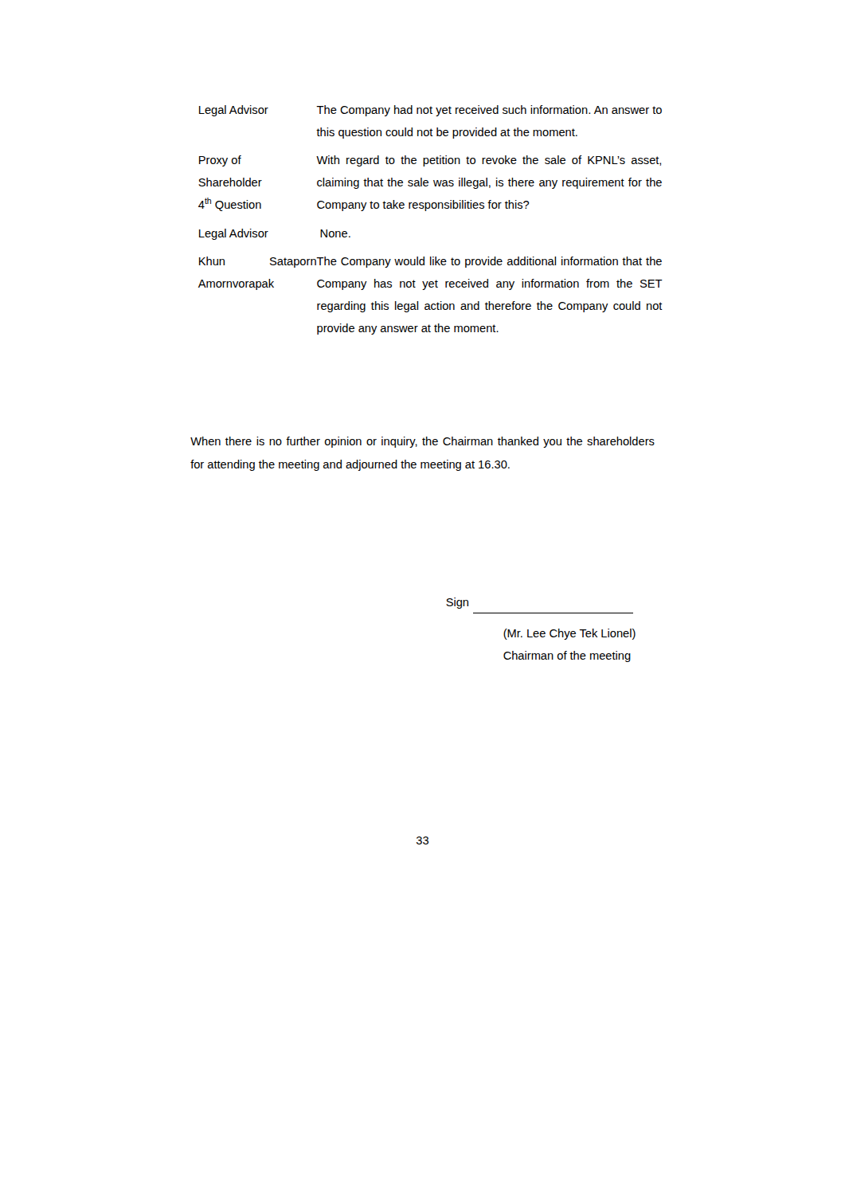| Legal Advisor | The Company had not yet received such information. An answer to this question could not be provided at the moment. |
| Proxy of Shareholder 4 th Question | With regard to the petition to revoke the sale of KPNL’s asset, claiming that the sale was illegal, is there any requirement for the Company to take responsibilities for this? |
| Legal Advisor | None. |
| Khun Sataporn Amornvorapak | The Company would like to provide additional information that the Company has not yet received any information from the SET regarding this legal action and therefore the Company could not provide any answer at the moment. |
When there is no further opinion or inquiry, the Chairman thanked you the shareholders for attending the meeting and adjourned the meeting at 16.30.
Sign
(Mr. Lee Chye Tek Lionel)
Chairman of the meeting
33